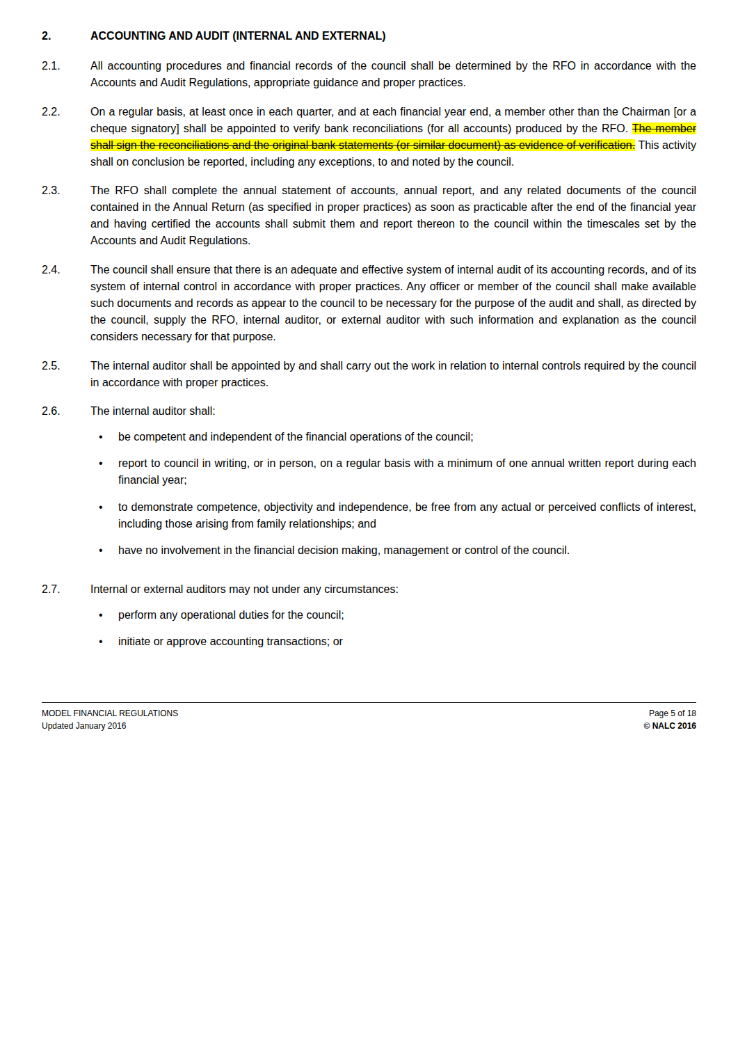2.
ACCOUNTING AND AUDIT (INTERNAL AND EXTERNAL)
2.1.
All accounting procedures and financial records of the council shall be determined by the RFO in accordance with the Accounts and Audit Regulations, appropriate guidance and proper practices.
2.2.
On a regular basis, at least once in each quarter, and at each financial year end, a member other than the Chairman [or a cheque signatory] shall be appointed to verify bank reconciliations (for all accounts) produced by the RFO. The member shall sign the reconciliations and the original bank statements (or similar document) as evidence of verification. This activity shall on conclusion be reported, including any exceptions, to and noted by the council.
2.3.
The RFO shall complete the annual statement of accounts, annual report, and any related documents of the council contained in the Annual Return (as specified in proper practices) as soon as practicable after the end of the financial year and having certified the accounts shall submit them and report thereon to the council within the timescales set by the Accounts and Audit Regulations.
2.4.
The council shall ensure that there is an adequate and effective system of internal audit of its accounting records, and of its system of internal control in accordance with proper practices. Any officer or member of the council shall make available such documents and records as appear to the council to be necessary for the purpose of the audit and shall, as directed by the council, supply the RFO, internal auditor, or external auditor with such information and explanation as the council considers necessary for that purpose.
2.5.
The internal auditor shall be appointed by and shall carry out the work in relation to internal controls required by the council in accordance with proper practices.
2.6.
The internal auditor shall:
be competent and independent of the financial operations of the council;
report to council in writing, or in person, on a regular basis with a minimum of one annual written report during each financial year;
to demonstrate competence, objectivity and independence, be free from any actual or perceived conflicts of interest, including those arising from family relationships; and
have no involvement in the financial decision making, management or control of the council.
2.7.
Internal or external auditors may not under any circumstances:
perform any operational duties for the council;
initiate or approve accounting transactions; or
MODEL FINANCIAL REGULATIONS
Updated January 2016
Page 5 of 18
© NALC 2016